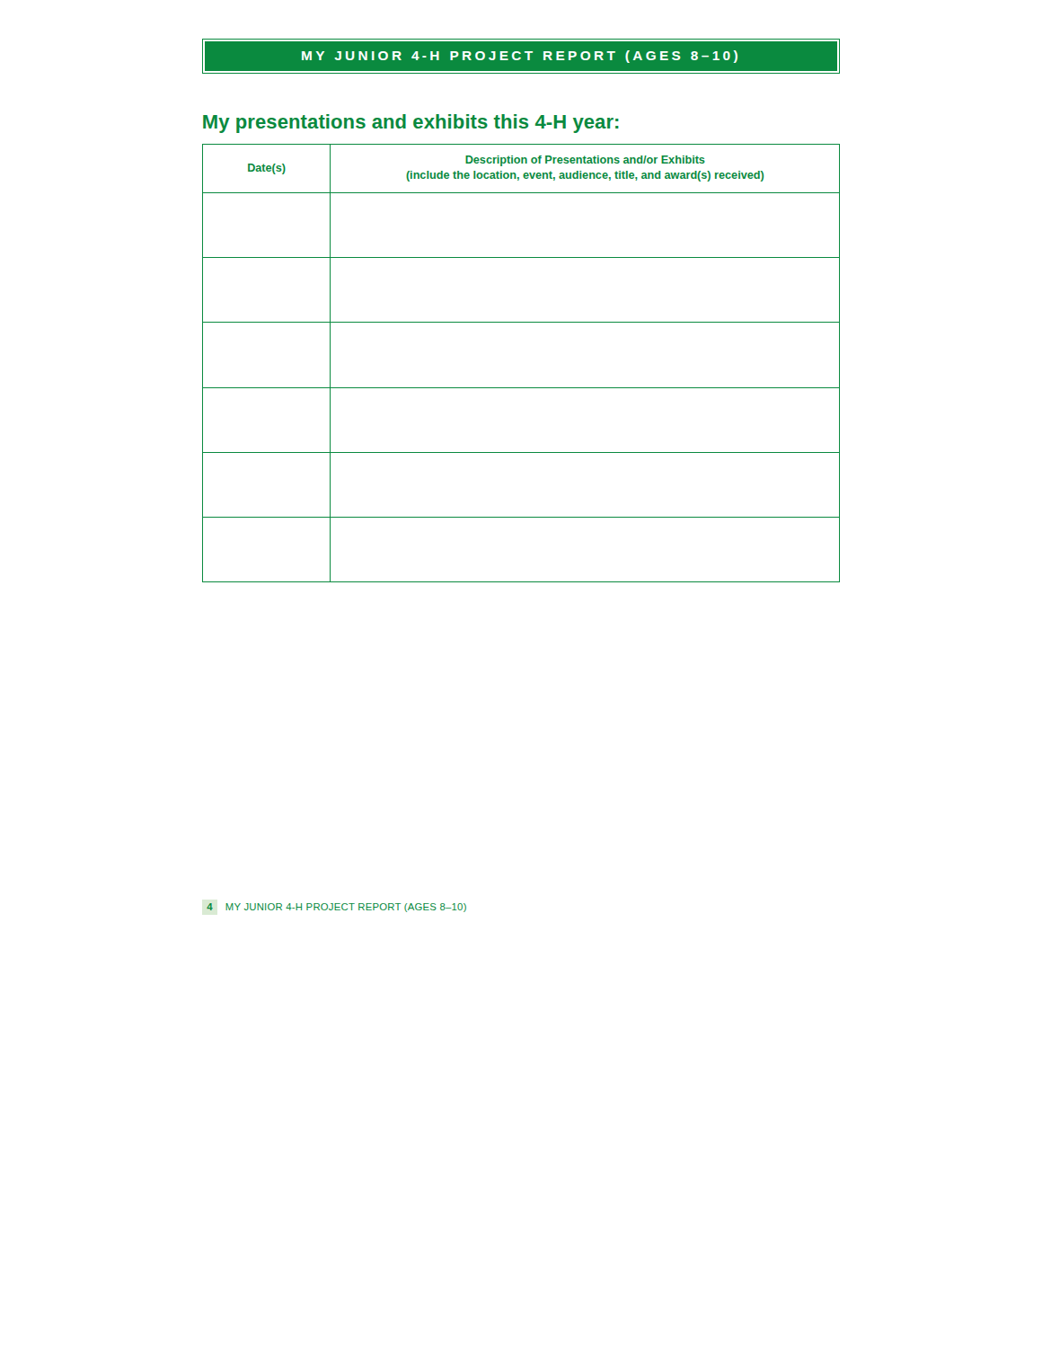My Junior 4-H Project Report (Ages 8–10)
My presentations and exhibits this 4-H year:
| Date(s) | Description of Presentations and/or Exhibits (include the location, event, audience, title, and award(s) received) |
| --- | --- |
4 My Junior 4-H Project Report (Ages 8–10)